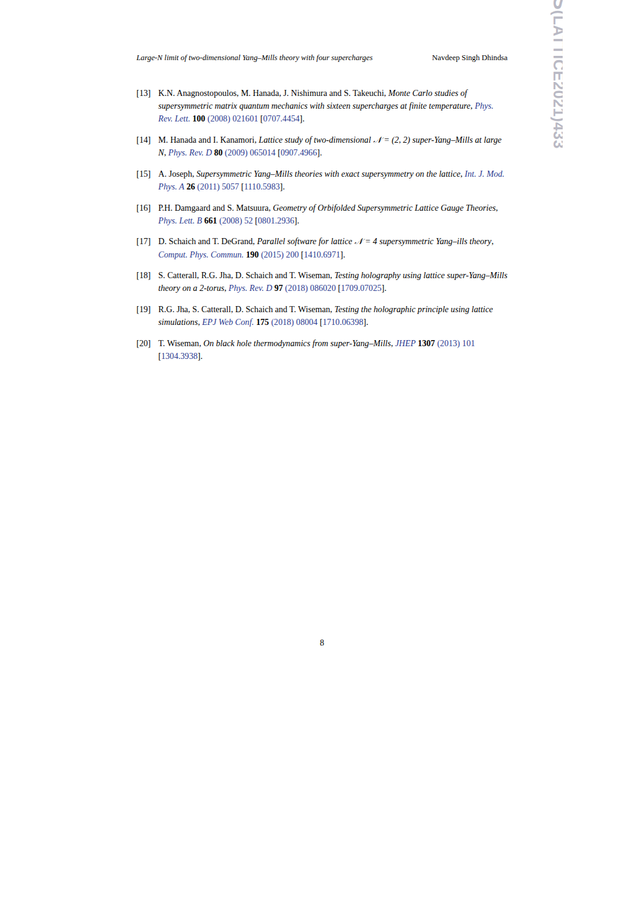Large-N limit of two-dimensional Yang–Mills theory with four supercharges Navdeep Singh Dhindsa
K.N. Anagnostopoulos, M. Hanada, J. Nishimura and S. Takeuchi, Monte Carlo studies of supersymmetric matrix quantum mechanics with sixteen supercharges at finite temperature, Phys. Rev. Lett. 100 (2008) 021601 [0707.4454].
M. Hanada and I. Kanamori, Lattice study of two-dimensional 𝒩 = (2, 2) super-Yang–Mills at large N, Phys. Rev. D 80 (2009) 065014 [0907.4966].
A. Joseph, Supersymmetric Yang–Mills theories with exact supersymmetry on the lattice, Int. J. Mod. Phys. A 26 (2011) 5057 [1110.5983].
P.H. Damgaard and S. Matsuura, Geometry of Orbifolded Supersymmetric Lattice Gauge Theories, Phys. Lett. B 661 (2008) 52 [0801.2936].
D. Schaich and T. DeGrand, Parallel software for lattice 𝒩 = 4 supersymmetric Yang–ills theory, Comput. Phys. Commun. 190 (2015) 200 [1410.6971].
S. Catterall, R.G. Jha, D. Schaich and T. Wiseman, Testing holography using lattice super-Yang–Mills theory on a 2-torus, Phys. Rev. D 97 (2018) 086020 [1709.07025].
R.G. Jha, S. Catterall, D. Schaich and T. Wiseman, Testing the holographic principle using lattice simulations, EPJ Web Conf. 175 (2018) 08004 [1710.06398].
T. Wiseman, On black hole thermodynamics from super-Yang–Mills, JHEP 1307 (2013) 101 [1304.3938].
PoS(LATTICE2021)433
8